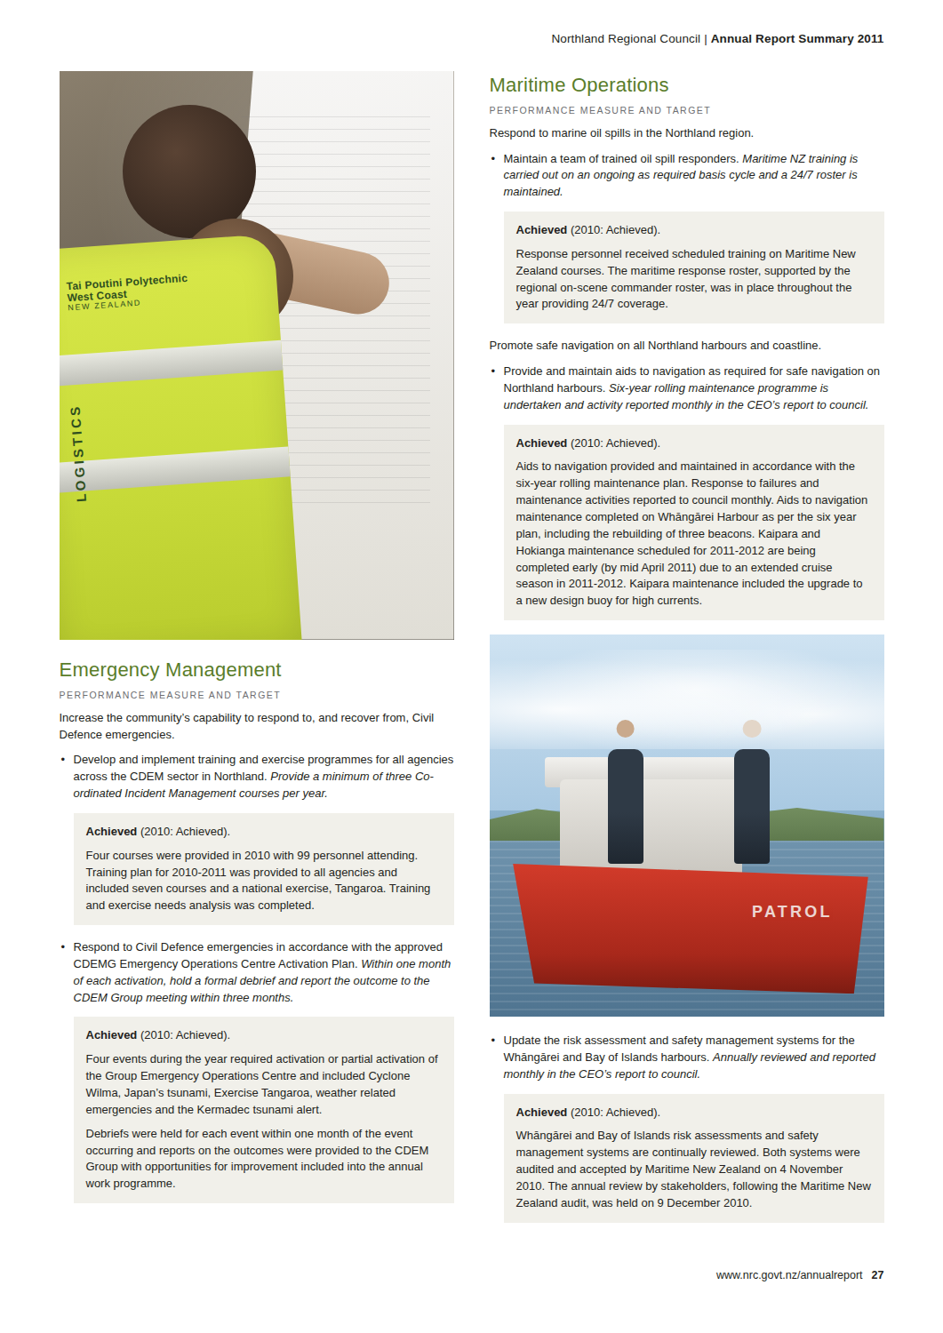Northland Regional Council | Annual Report Summary 2011
Tai Poutini Polytechnic
West CoastNEW ZEALAND
LOGISTICS
Emergency Management
Performance measure and target
Increase the community’s capability to respond to, and recover from, Civil Defence emergencies.
Develop and implement training and exercise programmes for all agencies across the CDEM sector in Northland. Provide a minimum of three Co-ordinated Incident Management courses per year.
Achieved (2010: Achieved).
Four courses were provided in 2010 with 99 personnel attending. Training plan for 2010-2011 was provided to all agencies and included seven courses and a national exercise, Tangaroa. Training and exercise needs analysis was completed.
Respond to Civil Defence emergencies in accordance with the approved CDEMG Emergency Operations Centre Activation Plan. Within one month of each activation, hold a formal debrief and report the outcome to the CDEM Group meeting within three months.
Achieved (2010: Achieved).
Four events during the year required activation or partial activation of the Group Emergency Operations Centre and included Cyclone Wilma, Japan’s tsunami, Exercise Tangaroa, weather related emergencies and the Kermadec tsunami alert.
Debriefs were held for each event within one month of the event occurring and reports on the outcomes were provided to the CDEM Group with opportunities for improvement included into the annual work programme.
Maritime Operations
Performance measure and target
Respond to marine oil spills in the Northland region.
Maintain a team of trained oil spill responders. Maritime NZ training is carried out on an ongoing as required basis cycle and a 24/7 roster is maintained.
Achieved (2010: Achieved).
Response personnel received scheduled training on Maritime New Zealand courses. The maritime response roster, supported by the regional on-scene commander roster, was in place throughout the year providing 24/7 coverage.
Promote safe navigation on all Northland harbours and coastline.
Provide and maintain aids to navigation as required for safe navigation on Northland harbours. Six-year rolling maintenance programme is undertaken and activity reported monthly in the CEO’s report to council.
Achieved (2010: Achieved).
Aids to navigation provided and maintained in accordance with the six-year rolling maintenance plan. Response to failures and maintenance activities reported to council monthly. Aids to navigation maintenance completed on Whāngārei Harbour as per the six year plan, including the rebuilding of three beacons. Kaipara and Hokianga maintenance scheduled for 2011-2012 are being completed early (by mid April 2011) due to an extended cruise season in 2011-2012. Kaipara maintenance included the upgrade to a new design buoy for high currents.
PATROL
Update the risk assessment and safety management systems for the Whāngārei and Bay of Islands harbours. Annually reviewed and reported monthly in the CEO’s report to council.
Achieved (2010: Achieved).
Whāngārei and Bay of Islands risk assessments and safety management systems are continually reviewed. Both systems were audited and accepted by Maritime New Zealand on 4 November 2010. The annual review by stakeholders, following the Maritime New Zealand audit, was held on 9 December 2010.
www.nrc.govt.nz/annualreport 27